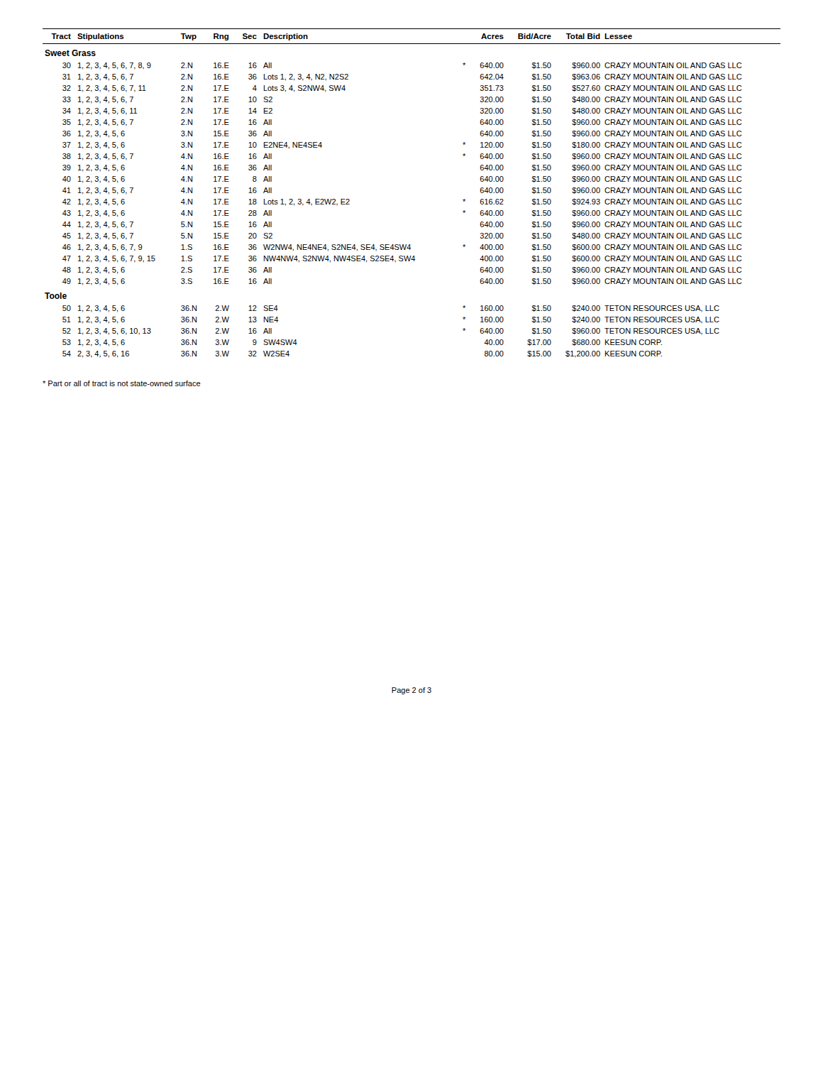| Tract | Stipulations | Twp | Rng | Sec | Description | | Acres | Bid/Acre | Total Bid | Lessee |
| --- | --- | --- | --- | --- | --- | --- | --- | --- | --- | --- |
| Sweet Grass |
| 30 | 1, 2, 3, 4, 5, 6, 7, 8, 9 | 2.N | 16.E | 16 | All | * | 640.00 | $1.50 | $960.00 | CRAZY MOUNTAIN OIL AND GAS LLC |
| 31 | 1, 2, 3, 4, 5, 6, 7 | 2.N | 16.E | 36 | Lots 1, 2, 3, 4, N2, N2S2 | | 642.04 | $1.50 | $963.06 | CRAZY MOUNTAIN OIL AND GAS LLC |
| 32 | 1, 2, 3, 4, 5, 6, 7, 11 | 2.N | 17.E | 4 | Lots 3, 4, S2NW4, SW4 | | 351.73 | $1.50 | $527.60 | CRAZY MOUNTAIN OIL AND GAS LLC |
| 33 | 1, 2, 3, 4, 5, 6, 7 | 2.N | 17.E | 10 | S2 | | 320.00 | $1.50 | $480.00 | CRAZY MOUNTAIN OIL AND GAS LLC |
| 34 | 1, 2, 3, 4, 5, 6, 11 | 2.N | 17.E | 14 | E2 | | 320.00 | $1.50 | $480.00 | CRAZY MOUNTAIN OIL AND GAS LLC |
| 35 | 1, 2, 3, 4, 5, 6, 7 | 2.N | 17.E | 16 | All | | 640.00 | $1.50 | $960.00 | CRAZY MOUNTAIN OIL AND GAS LLC |
| 36 | 1, 2, 3, 4, 5, 6 | 3.N | 15.E | 36 | All | | 640.00 | $1.50 | $960.00 | CRAZY MOUNTAIN OIL AND GAS LLC |
| 37 | 1, 2, 3, 4, 5, 6 | 3.N | 17.E | 10 | E2NE4, NE4SE4 | * | 120.00 | $1.50 | $180.00 | CRAZY MOUNTAIN OIL AND GAS LLC |
| 38 | 1, 2, 3, 4, 5, 6, 7 | 4.N | 16.E | 16 | All | * | 640.00 | $1.50 | $960.00 | CRAZY MOUNTAIN OIL AND GAS LLC |
| 39 | 1, 2, 3, 4, 5, 6 | 4.N | 16.E | 36 | All | | 640.00 | $1.50 | $960.00 | CRAZY MOUNTAIN OIL AND GAS LLC |
| 40 | 1, 2, 3, 4, 5, 6 | 4.N | 17.E | 8 | All | | 640.00 | $1.50 | $960.00 | CRAZY MOUNTAIN OIL AND GAS LLC |
| 41 | 1, 2, 3, 4, 5, 6, 7 | 4.N | 17.E | 16 | All | | 640.00 | $1.50 | $960.00 | CRAZY MOUNTAIN OIL AND GAS LLC |
| 42 | 1, 2, 3, 4, 5, 6 | 4.N | 17.E | 18 | Lots 1, 2, 3, 4, E2W2, E2 | * | 616.62 | $1.50 | $924.93 | CRAZY MOUNTAIN OIL AND GAS LLC |
| 43 | 1, 2, 3, 4, 5, 6 | 4.N | 17.E | 28 | All | * | 640.00 | $1.50 | $960.00 | CRAZY MOUNTAIN OIL AND GAS LLC |
| 44 | 1, 2, 3, 4, 5, 6, 7 | 5.N | 15.E | 16 | All | | 640.00 | $1.50 | $960.00 | CRAZY MOUNTAIN OIL AND GAS LLC |
| 45 | 1, 2, 3, 4, 5, 6, 7 | 5.N | 15.E | 20 | S2 | | 320.00 | $1.50 | $480.00 | CRAZY MOUNTAIN OIL AND GAS LLC |
| 46 | 1, 2, 3, 4, 5, 6, 7, 9 | 1.S | 16.E | 36 | W2NW4, NE4NE4, S2NE4, SE4, SE4SW4 | * | 400.00 | $1.50 | $600.00 | CRAZY MOUNTAIN OIL AND GAS LLC |
| 47 | 1, 2, 3, 4, 5, 6, 7, 9, 15 | 1.S | 17.E | 36 | NW4NW4, S2NW4, NW4SE4, S2SE4, SW4 | | 400.00 | $1.50 | $600.00 | CRAZY MOUNTAIN OIL AND GAS LLC |
| 48 | 1, 2, 3, 4, 5, 6 | 2.S | 17.E | 36 | All | | 640.00 | $1.50 | $960.00 | CRAZY MOUNTAIN OIL AND GAS LLC |
| 49 | 1, 2, 3, 4, 5, 6 | 3.S | 16.E | 16 | All | | 640.00 | $1.50 | $960.00 | CRAZY MOUNTAIN OIL AND GAS LLC |
| Toole |
| 50 | 1, 2, 3, 4, 5, 6 | 36.N | 2.W | 12 | SE4 | * | 160.00 | $1.50 | $240.00 | TETON RESOURCES USA, LLC |
| 51 | 1, 2, 3, 4, 5, 6 | 36.N | 2.W | 13 | NE4 | * | 160.00 | $1.50 | $240.00 | TETON RESOURCES USA, LLC |
| 52 | 1, 2, 3, 4, 5, 6, 10, 13 | 36.N | 2.W | 16 | All | * | 640.00 | $1.50 | $960.00 | TETON RESOURCES USA, LLC |
| 53 | 1, 2, 3, 4, 5, 6 | 36.N | 3.W | 9 | SW4SW4 | | 40.00 | $17.00 | $680.00 | KEESUN CORP. |
| 54 | 2, 3, 4, 5, 6, 16 | 36.N | 3.W | 32 | W2SE4 | | 80.00 | $15.00 | $1,200.00 | KEESUN CORP. |
* Part or all of tract is not state-owned surface
Page 2 of 3